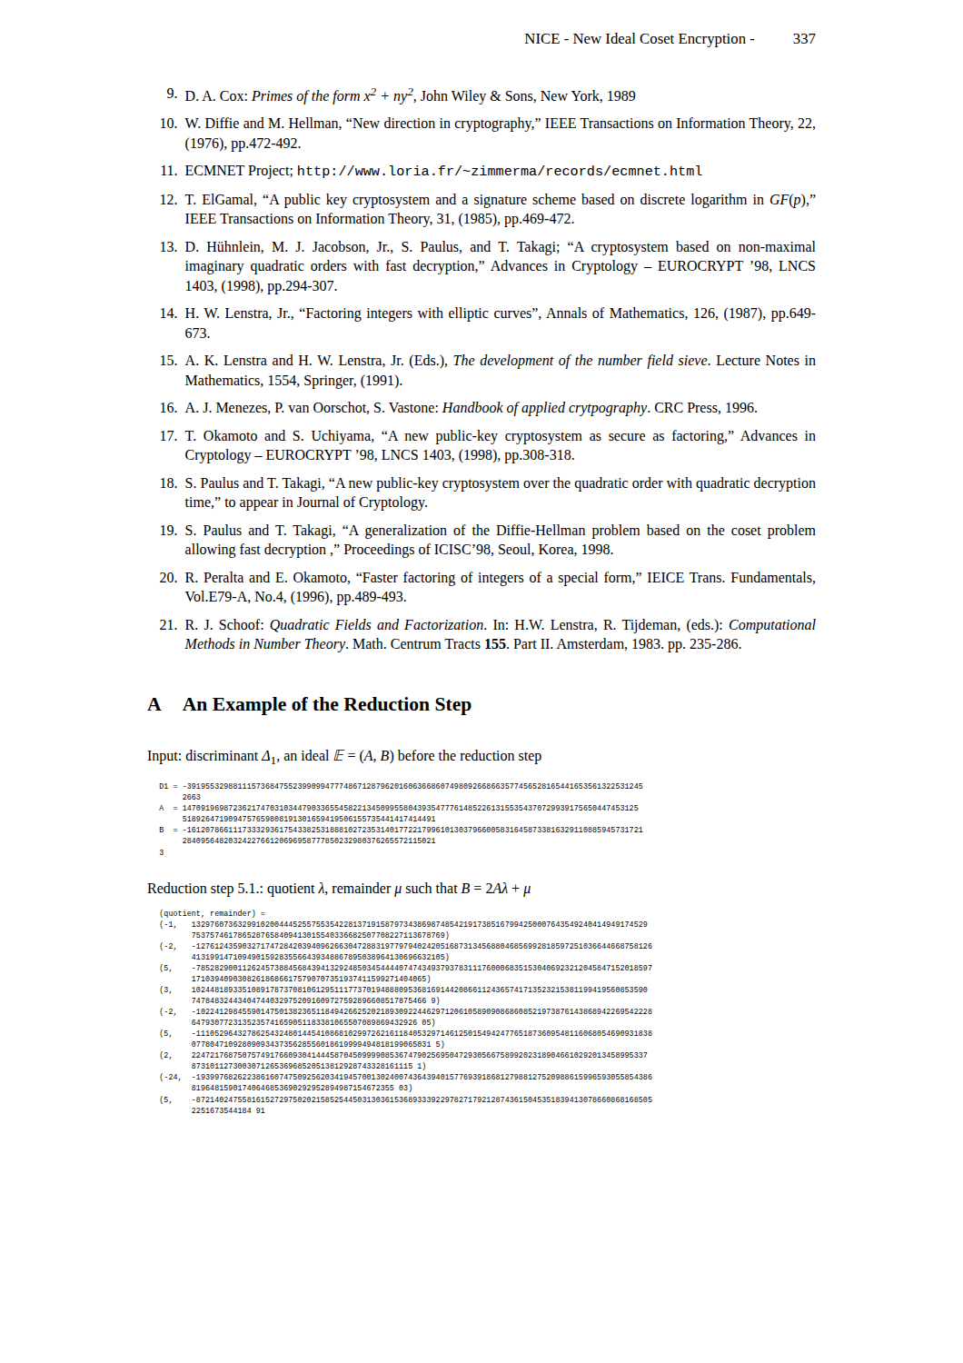NICE - New Ideal Coset Encryption - 337
D. A. Cox: Primes of the form x2 + ny2, John Wiley & Sons, New York, 1989
W. Diffie and M. Hellman, “New direction in cryptography,” IEEE Transactions on Information Theory, 22, (1976), pp.472-492.
ECMNET Project; http://www.loria.fr/~zimmerma/records/ecmnet.html
T. ElGamal, “A public key cryptosystem and a signature scheme based on discrete logarithm in GF(p),” IEEE Transactions on Information Theory, 31, (1985), pp.469-472.
D. Hühnlein, M. J. Jacobson, Jr., S. Paulus, and T. Takagi; “A cryptosystem based on non-maximal imaginary quadratic orders with fast decryption,” Advances in Cryptology – EUROCRYPT ’98, LNCS 1403, (1998), pp.294-307.
H. W. Lenstra, Jr., “Factoring integers with elliptic curves”, Annals of Mathematics, 126, (1987), pp.649-673.
A. K. Lenstra and H. W. Lenstra, Jr. (Eds.), The development of the number field sieve. Lecture Notes in Mathematics, 1554, Springer, (1991).
A. J. Menezes, P. van Oorschot, S. Vastone: Handbook of applied crytpography. CRC Press, 1996.
T. Okamoto and S. Uchiyama, “A new public-key cryptosystem as secure as factoring,” Advances in Cryptology – EUROCRYPT ’98, LNCS 1403, (1998), pp.308-318.
S. Paulus and T. Takagi, “A new public-key cryptosystem over the quadratic order with quadratic decryption time,” to appear in Journal of Cryptology.
S. Paulus and T. Takagi, “A generalization of the Diffie-Hellman problem based on the coset problem allowing fast decryption ,” Proceedings of ICISC’98, Seoul, Korea, 1998.
R. Peralta and E. Okamoto, “Faster factoring of integers of a special form,” IEICE Trans. Fundamentals, Vol.E79-A, No.4, (1996), pp.489-493.
R. J. Schoof: Quadratic Fields and Factorization. In: H.W. Lenstra, R. Tijdeman, (eds.): Computational Methods in Number Theory. Math. Centrum Tracts 155. Part II. Amsterdam, 1983. pp. 235-286.
A An Example of the Reduction Step
Input: discriminant Δ1, an ideal 𝔼 = (A, B) before the reduction step
D1 = -391955329881115736847552399099477748671287962016063668607498092668663577456528165441653561322531245 2663 A = 147091969872362174703103447903365545822134509955804393547776148522613155354370729939175650447453125 5189264719094757659808191301659419506155735441417414491 B = -161207866111733329361754338253188810272353140177221799610130379660058316458733816329110885945731721 2840956482032422766120696958777850232980376265572115021 3
Reduction step 5.1.: quotient λ, remainder μ such that B = 2Aλ + μ
(quotient, remainder) = (-1, 132976073632991020044452557553542281371915879734386987485421917385167994250007643549240414949174529 7537574617865287658409413015540336682507708227113678769) (-2, -127612435903271747284203940962663047288319779794024205168731345688046856992818597251036644668758126 4131991471094901592835566439348867895038964130696632105) (5, -785282900112624573884568439413292485034544440747434937937831117600068351530406923212045847152018597 171039409030826186866175790707351937411599271404065) (3, 102448189335108917873708106129511177370194888095368169144208661124365741713523215381199419560853590 747848324434047440329752091609727592896608517875466 9) (-2, -102241298455901475013823651184942662520218930922446297120610589090868608521973876143868942269542228 6479307723135235741659051183381065507089869432926 05) (5, -111052964327862543248014454108681029972621611840532971461250154942477651873609548116068054690931838 0778047109280909343735628556018619999494818199065031 5) (2, 224721768750757491766093041444587045099990853674790256950472930566758992023189046610292013458995337 873101127300307126536968520513812928743328161115 1) (-24, -193997682622386160747509256203419457001302400743643940157769391868127988127520988615996593055854386 81964815901740646853690292952894987154672355 03) (5, -872140247558161527297502021585254450313036153689333922978271792128743615045351839413078660868168505 2251673544184 91